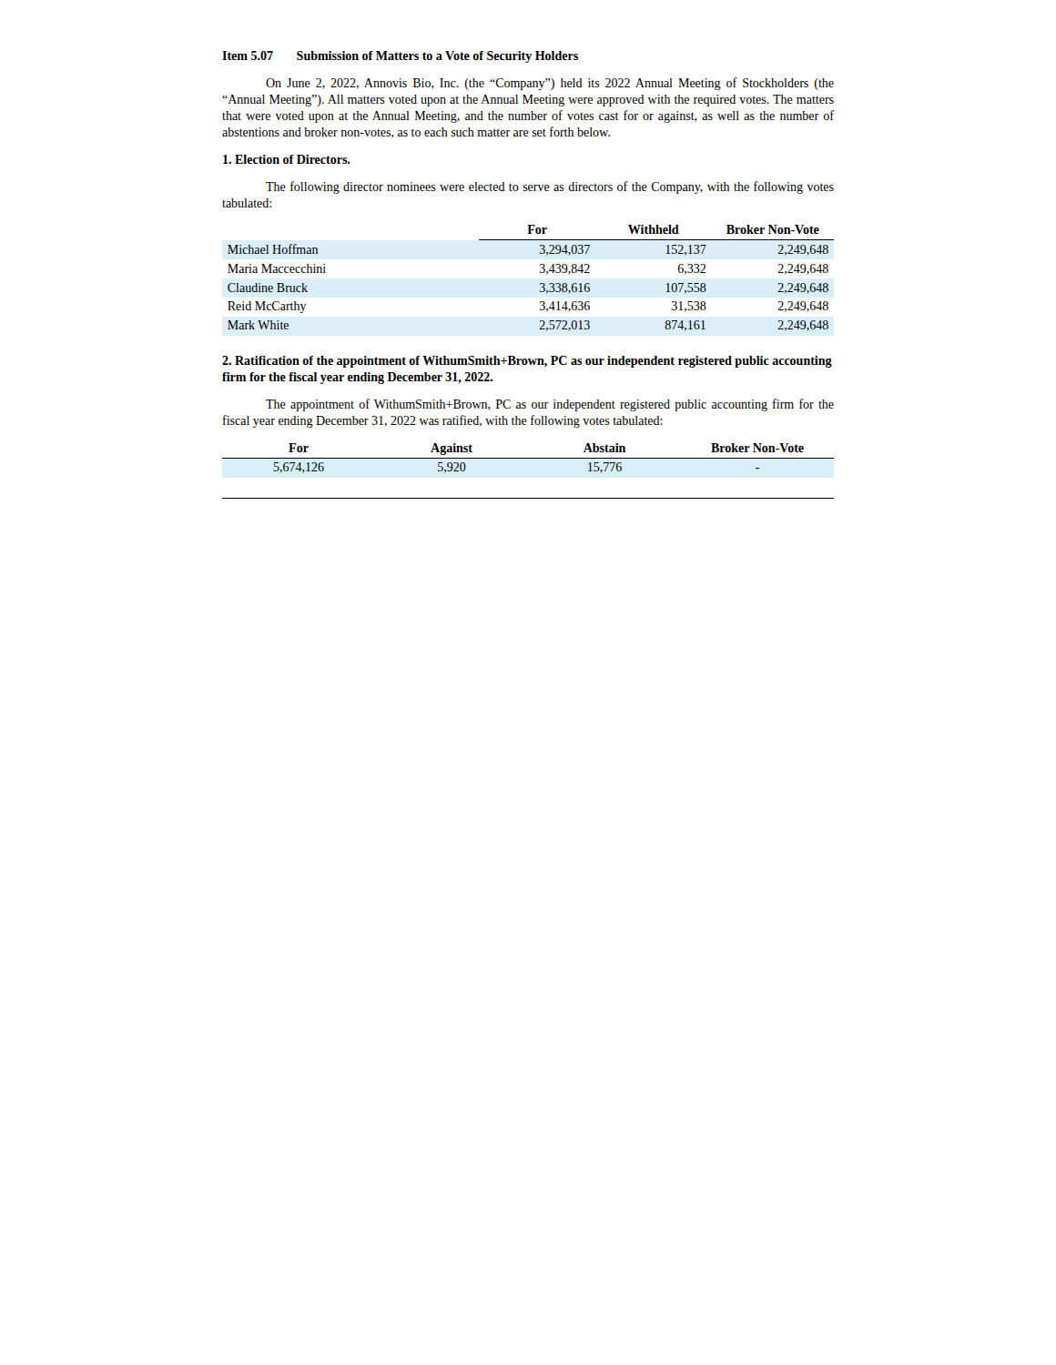Item 5.07 Submission of Matters to a Vote of Security Holders
On June 2, 2022, Annovis Bio, Inc. (the “Company”) held its 2022 Annual Meeting of Stockholders (the “Annual Meeting”). All matters voted upon at the Annual Meeting were approved with the required votes. The matters that were voted upon at the Annual Meeting, and the number of votes cast for or against, as well as the number of abstentions and broker non-votes, as to each such matter are set forth below.
1. Election of Directors.
The following director nominees were elected to serve as directors of the Company, with the following votes tabulated:
| | For | Withheld | Broker Non-Vote |
| --- | --- | --- | --- |
| Michael Hoffman | 3,294,037 | 152,137 | 2,249,648 |
| Maria Maccecchini | 3,439,842 | 6,332 | 2,249,648 |
| Claudine Bruck | 3,338,616 | 107,558 | 2,249,648 |
| Reid McCarthy | 3,414,636 | 31,538 | 2,249,648 |
| Mark White | 2,572,013 | 874,161 | 2,249,648 |
2. Ratification of the appointment of WithumSmith+Brown, PC as our independent registered public accounting firm for the fiscal year ending December 31, 2022.
The appointment of WithumSmith+Brown, PC as our independent registered public accounting firm for the fiscal year ending December 31, 2022 was ratified, with the following votes tabulated:
| For | Against | Abstain | Broker Non-Vote |
| --- | --- | --- | --- |
| 5,674,126 | 5,920 | 15,776 | - |